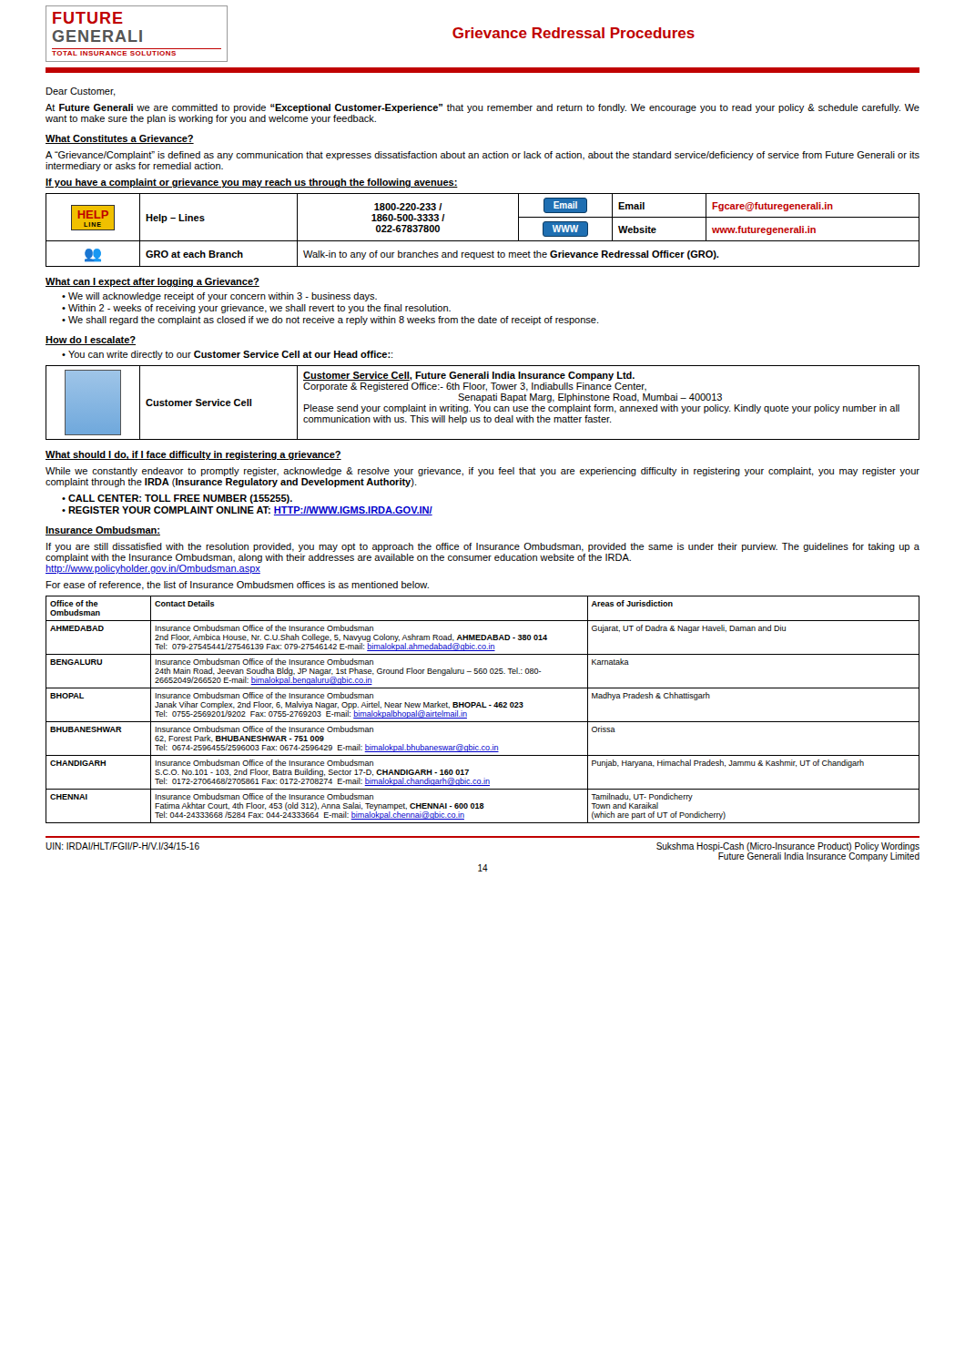FUTURE
GENERALI
TOTAL INSURANCE SOLUTIONS
Grievance Redressal Procedures
Dear Customer,
At Future Generali we are committed to provide “Exceptional Customer-Experience” that you remember and return to fondly. We encourage you to read your policy & schedule carefully. We want to make sure the plan is working for you and welcome your feedback.
What Constitutes a Grievance?
A “Grievance/Complaint” is defined as any communication that expresses dissatisfaction about an action or lack of action, about the standard service/deficiency of service from Future Generali or its intermediary or asks for remedial action.
If you have a complaint or grievance you may reach us through the following avenues:
| HELP LINE | Help – Lines | 1800-220-233 / 1860-500-3333 / 022-67837800 | Email | Email | Fgcare@futuregenerali.in |
| WWW | Website | www.futuregenerali.in |
| 👥 | GRO at each Branch | Walk-in to any of our branches and request to meet the Grievance Redressal Officer (GRO). |
What can I expect after logging a Grievance?
We will acknowledge receipt of your concern within 3 - business days.
Within 2 - weeks of receiving your grievance, we shall revert to you the final resolution.
We shall regard the complaint as closed if we do not receive a reply within 8 weeks from the date of receipt of response.
How do I escalate?
You can write directly to our Customer Service Cell at our Head office::
| | Customer Service Cell | Customer Service Cell , Future Generali India Insurance Company Ltd. Corporate & Registered Office:- 6th Floor, Tower 3, Indiabulls Finance Center, Senapati Bapat Marg, Elphinstone Road, Mumbai – 400013 Please send your complaint in writing. You can use the complaint form, annexed with your policy. Kindly quote your policy number in all communication with us. This will help us to deal with the matter faster. |
What should I do, if I face difficulty in registering a grievance?
While we constantly endeavor to promptly register, acknowledge & resolve your grievance, if you feel that you are experiencing difficulty in registering your complaint, you may register your complaint through the IRDA (Insurance Regulatory and Development Authority).
CALL CENTER: TOLL FREE NUMBER (155255).
REGISTER YOUR COMPLAINT ONLINE AT: HTTP://WWW.IGMS.IRDA.GOV.IN/
Insurance Ombudsman:
If you are still dissatisfied with the resolution provided, you may opt to approach the office of Insurance Ombudsman, provided the same is under their purview. The guidelines for taking up a complaint with the Insurance Ombudsman, along with their addresses are available on the consumer education website of the IRDA.
http://www.policyholder.gov.in/Ombudsman.aspx
For ease of reference, the list of Insurance Ombudsmen offices is as mentioned below.
| Office of the Ombudsman | Contact Details | Areas of Jurisdiction |
| --- | --- | --- |
| AHMEDABAD | Insurance Ombudsman Office of the Insurance Ombudsman 2nd Floor, Ambica House, Nr. C.U.Shah College, 5, Navyug Colony, Ashram Road, AHMEDABAD - 380 014 Tel: 079-27545441/27546139 Fax: 079-27546142 E-mail: bimalokpal.ahmedabad@gbic.co.in | Gujarat, UT of Dadra & Nagar Haveli, Daman and Diu |
| BENGALURU | Insurance Ombudsman Office of the Insurance Ombudsman 24th Main Road, Jeevan Soudha Bldg, JP Nagar, 1st Phase, Ground Floor Bengaluru – 560 025. Tel.: 080-26652049/266520 E-mail: bimalokpal.bengaluru@gbic.co.in | Karnataka |
| BHOPAL | Insurance Ombudsman Office of the Insurance Ombudsman Janak Vihar Complex, 2nd Floor, 6, Malviya Nagar, Opp. Airtel, Near New Market, BHOPAL - 462 023 Tel: 0755-2569201/9202 Fax: 0755-2769203 E-mail: bimalokpalbhopal@airtelmail.in | Madhya Pradesh & Chhattisgarh |
| BHUBANESHWAR | Insurance Ombudsman Office of the Insurance Ombudsman 62, Forest Park, BHUBANESHWAR - 751 009 Tel: 0674-2596455/2596003 Fax: 0674-2596429 E-mail: bimalokpal.bhubaneswar@gbic.co.in | Orissa |
| CHANDIGARH | Insurance Ombudsman Office of the Insurance Ombudsman S.C.O. No.101 - 103, 2nd Floor, Batra Building, Sector 17-D, CHANDIGARH - 160 017 Tel: 0172-2706468/2705861 Fax: 0172-2708274 E-mail: bimalokpal.chandigarh@gbic.co.in | Punjab, Haryana, Himachal Pradesh, Jammu & Kashmir, UT of Chandigarh |
| CHENNAI | Insurance Ombudsman Office of the Insurance Ombudsman Fatima Akhtar Court, 4th Floor, 453 (old 312), Anna Salai, Teynampet, CHENNAI - 600 018 Tel: 044-24333668 /5284 Fax: 044-24333664 E-mail: bimalokpal.chennai@gbic.co.in | Tamilnadu, UT- Pondicherry Town and Karaikal (which are part of UT of Pondicherry) |
UIN: IRDAI/HLT/FGII/P-H/V.I/34/15-16
Sukshma Hospi-Cash (Micro-Insurance Product) Policy Wordings
Future Generali India Insurance Company Limited
14